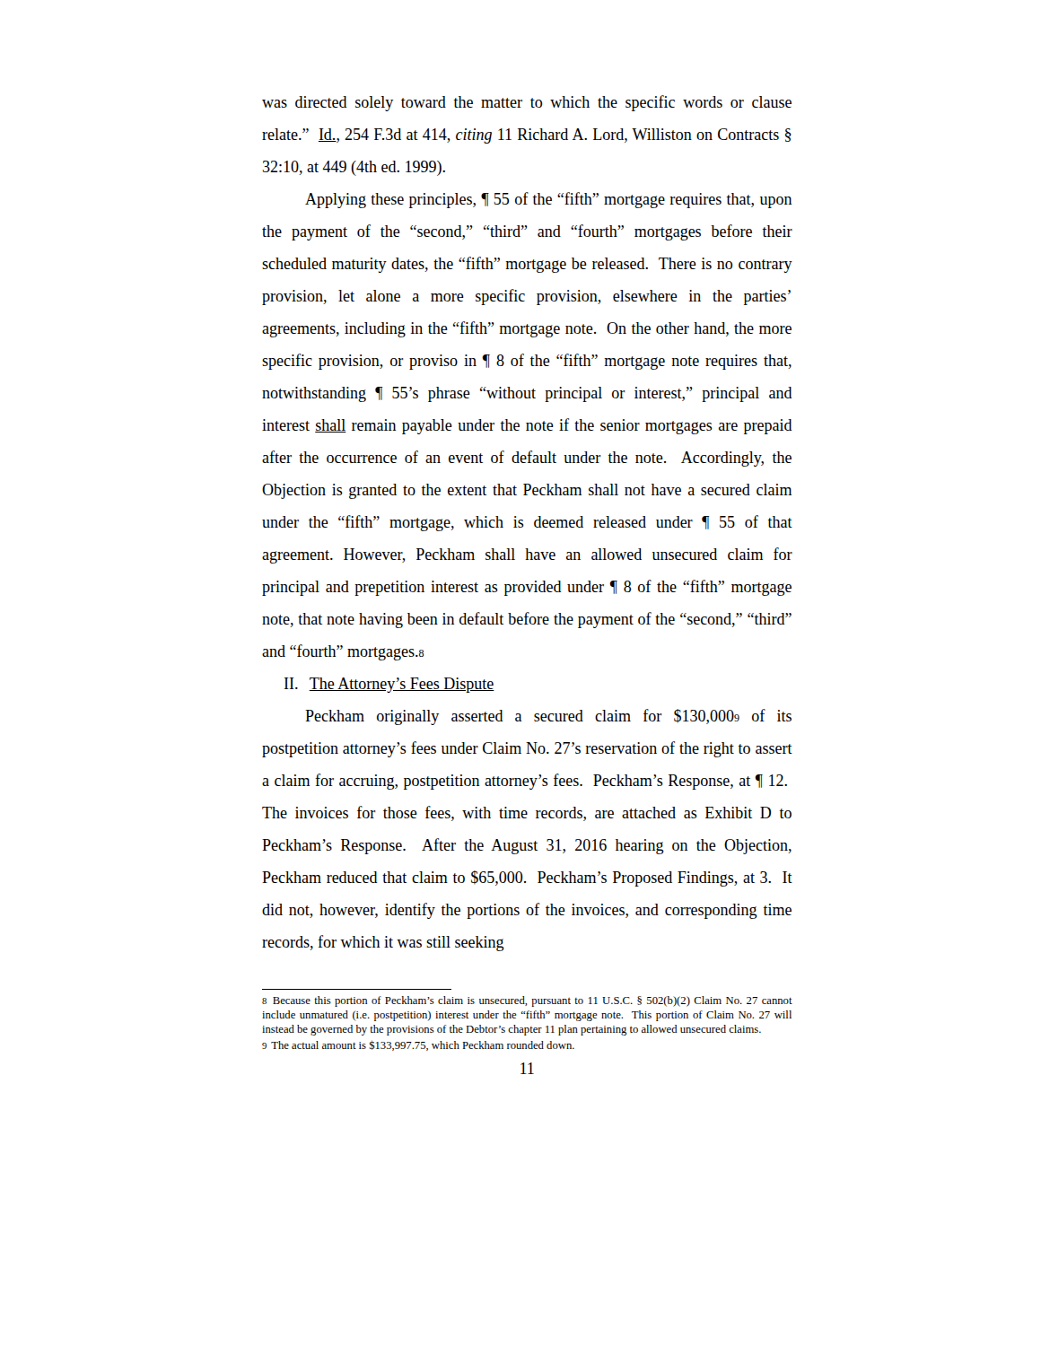was directed solely toward the matter to which the specific words or clause relate.” Id., 254 F.3d at 414, citing 11 Richard A. Lord, Williston on Contracts § 32:10, at 449 (4th ed. 1999).
Applying these principles, ¶ 55 of the “fifth” mortgage requires that, upon the payment of the “second,” “third” and “fourth” mortgages before their scheduled maturity dates, the “fifth” mortgage be released. There is no contrary provision, let alone a more specific provision, elsewhere in the parties’ agreements, including in the “fifth” mortgage note. On the other hand, the more specific provision, or proviso in ¶ 8 of the “fifth” mortgage note requires that, notwithstanding ¶ 55’s phrase “without principal or interest,” principal and interest shall remain payable under the note if the senior mortgages are prepaid after the occurrence of an event of default under the note. Accordingly, the Objection is granted to the extent that Peckham shall not have a secured claim under the “fifth” mortgage, which is deemed released under ¶ 55 of that agreement. However, Peckham shall have an allowed unsecured claim for principal and prepetition interest as provided under ¶ 8 of the “fifth” mortgage note, that note having been in default before the payment of the “second,” “third” and “fourth” mortgages.8
II. The Attorney’s Fees Dispute
Peckham originally asserted a secured claim for $130,0009 of its postpetition attorney’s fees under Claim No. 27’s reservation of the right to assert a claim for accruing, postpetition attorney’s fees. Peckham’s Response, at ¶ 12. The invoices for those fees, with time records, are attached as Exhibit D to Peckham’s Response. After the August 31, 2016 hearing on the Objection, Peckham reduced that claim to $65,000. Peckham’s Proposed Findings, at 3. It did not, however, identify the portions of the invoices, and corresponding time records, for which it was still seeking
8 Because this portion of Peckham’s claim is unsecured, pursuant to 11 U.S.C. § 502(b)(2) Claim No. 27 cannot include unmatured (i.e. postpetition) interest under the “fifth” mortgage note. This portion of Claim No. 27 will instead be governed by the provisions of the Debtor’s chapter 11 plan pertaining to allowed unsecured claims.
9 The actual amount is $133,997.75, which Peckham rounded down.
11